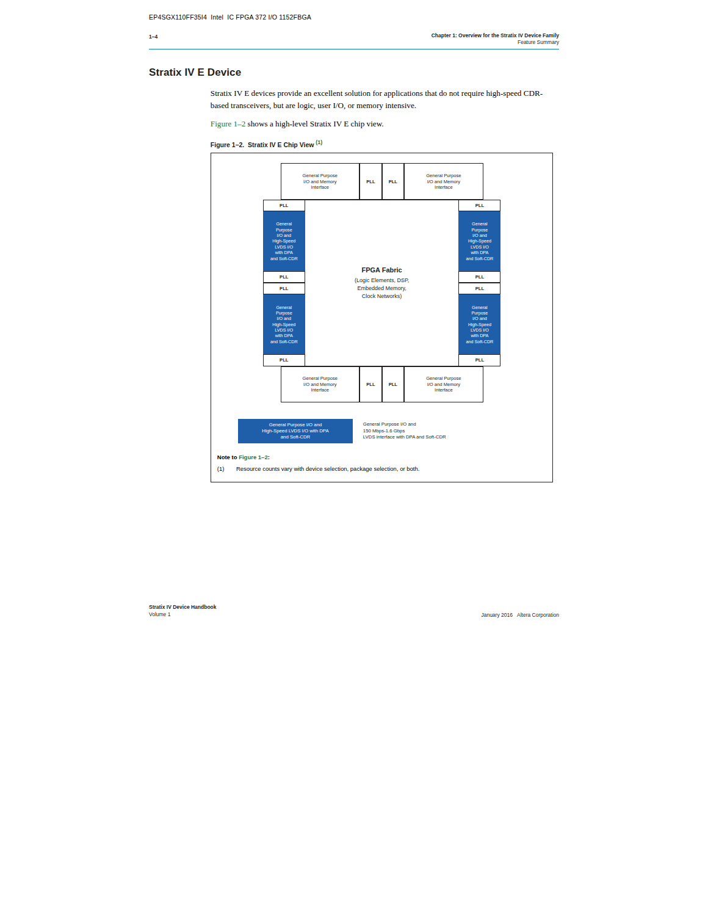EP4SGX110FF35I4 Intel IC FPGA 372 I/O 1152FBGA
1–4
Chapter 1: Overview for the Stratix IV Device Family
Feature Summary
Stratix IV E Device
Stratix IV E devices provide an excellent solution for applications that do not require high-speed CDR-based transceivers, but are logic, user I/O, or memory intensive.
Figure 1–2 shows a high-level Stratix IV E chip view.
Figure 1–2. Stratix IV E Chip View (1)
General Purpose
I/O and Memory
Interface
PLL
PLL
General Purpose
I/O and Memory
Interface
PLL
General
Purpose
I/O and
High-Speed
LVDS I/O
with DPA
and Soft-CDR
PLL
PLL
General
Purpose
I/O and
High-Speed
LVDS I/O
with DPA
and Soft-CDR
PLL
FPGA Fabric (Logic Elements, DSP,
Embedded Memory,
Clock Networks)
PLL
General
Purpose
I/O and
High-Speed
LVDS I/O
with DPA
and Soft-CDR
PLL
PLL
General
Purpose
I/O and
High-Speed
LVDS I/O
with DPA
and Soft-CDR
PLL
General Purpose
I/O and Memory
Interface
PLL
PLL
General Purpose
I/O and Memory
Interface
General Purpose I/O and
High-Speed LVDS I/O with DPA
and Soft-CDR
General Purpose I/O and
150 Mbps-1.6 Gbps
LVDS interface with DPA and Soft-CDR
Note to Figure 1–2:
(1)
Resource counts vary with device selection, package selection, or both.
Stratix IV Device Handbook
Volume 1
January 2016 Altera Corporation